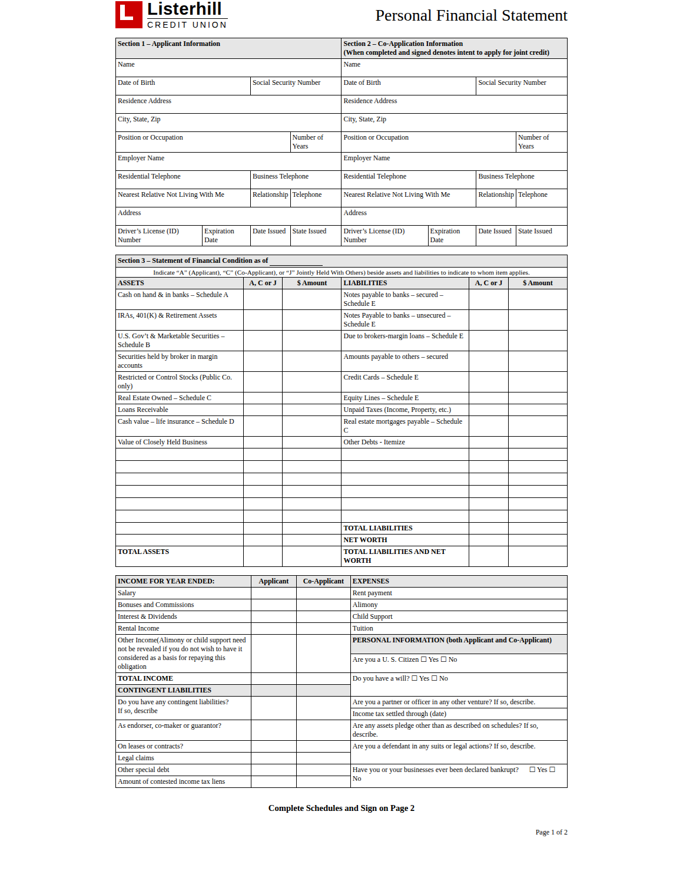Listerhill
CREDIT UNION
Personal Financial Statement
| Section 1 – Applicant Information | Section 2 – Co-Application Information (When completed and signed denotes intent to apply for joint credit) |
| Name | Name |
| Date of Birth | Social Security Number | Date of Birth | Social Security Number |
| Residence Address | Residence Address |
| City, State, Zip | City, State, Zip |
| Position or Occupation | Number of Years | Position or Occupation | Number of Years |
| Employer Name | Employer Name |
| Residential Telephone | Business Telephone | Residential Telephone | Business Telephone |
| Nearest Relative Not Living With Me | Relationship | Telephone | Nearest Relative Not Living With Me | Relationship | Telephone |
| Address | Address |
| Driver’s License (ID) Number | Expiration Date | Date Issued | State Issued | Driver’s License (ID) Number | Expiration Date | Date Issued | State Issued |
| Section 3 – Statement of Financial Condition as of |
| Indicate “A” (Applicant), “C” (Co-Applicant), or “J” Jointly Held With Others) beside assets and liabilities to indicate to whom item applies. |
| ASSETS | A, C or J | $ Amount | LIABILITIES | A, C or J | $ Amount |
| Cash on hand & in banks – Schedule A | | | Notes payable to banks – secured – Schedule E | | |
| IRAs, 401(K) & Retirement Assets | | | Notes Payable to banks – unsecured – Schedule E | | |
| U.S. Gov’t & Marketable Securities – Schedule B | | | Due to brokers-margin loans – Schedule E | | |
| Securities held by broker in margin accounts | | | Amounts payable to others – secured | | |
| Restricted or Control Stocks (Public Co. only) | | | Credit Cards – Schedule E | | |
| Real Estate Owned – Schedule C | | | Equity Lines – Schedule E | | |
| Loans Receivable | | | Unpaid Taxes (Income, Property, etc.) | | |
| Cash value – life insurance – Schedule D | | | Real estate mortgages payable – Schedule C | | |
| Value of Closely Held Business | | | Other Debts - Itemize | | |
| | | | TOTAL LIABILITIES | | |
| | | | NET WORTH | | |
| TOTAL ASSETS | | | TOTAL LIABILITIES AND NET WORTH | | |
| INCOME FOR YEAR ENDED: | Applicant | Co-Applicant | EXPENSES |
| Salary | | | Rent payment |
| Bonuses and Commissions | | | Alimony |
| Interest & Dividends | | | Child Support |
| Rental Income | | | Tuition |
| Other Income(Alimony or child support need not be revealed if you do not wish to have it considered as a basis for repaying this obligation | | | PERSONAL INFORMATION (both Applicant and Co-Applicant) |
| Are you a U. S. Citizen ☐ Yes ☐ No |
| TOTAL INCOME | | | Do you have a will? ☐ Yes ☐ No |
| CONTINGENT LIABILITIES | | |
| Do you have any contingent liabilities? If so, describe | | | Are you a partner or officer in any other venture? If so, describe. |
| Income tax settled through (date) |
| As endorser, co-maker or guarantor? | | | Are any assets pledge other than as described on schedules? If so, describe. |
| On leases or contracts? | | | Are you a defendant in any suits or legal actions? If so, describe. |
| Legal claims | | |
| Other special debt | | | Have you or your businesses ever been declared bankrupt? ☐ Yes ☐ No |
| Amount of contested income tax liens | | |
Complete Schedules and Sign on Page 2
Page 1 of 2